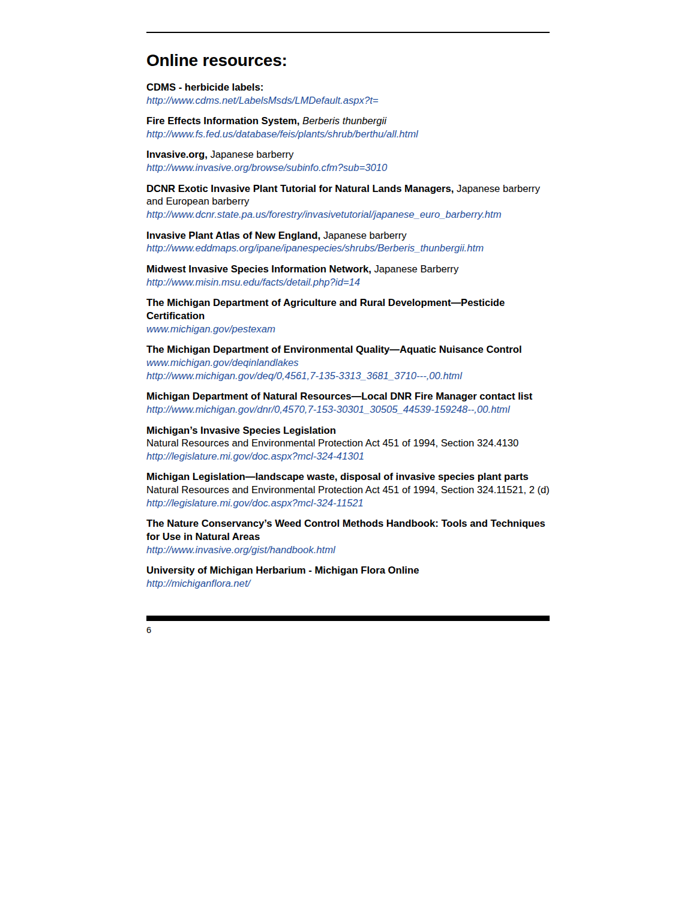Online resources:
CDMS - herbicide labels:
http://www.cdms.net/LabelsMsds/LMDefault.aspx?t=
Fire Effects Information System, Berberis thunbergii
http://www.fs.fed.us/database/feis/plants/shrub/berthu/all.html
Invasive.org, Japanese barberry
http://www.invasive.org/browse/subinfo.cfm?sub=3010
DCNR Exotic Invasive Plant Tutorial for Natural Lands Managers, Japanese barberry and European barberry
http://www.dcnr.state.pa.us/forestry/invasivetutorial/japanese_euro_barberry.htm
Invasive Plant Atlas of New England, Japanese barberry
http://www.eddmaps.org/ipane/ipanespecies/shrubs/Berberis_thunbergii.htm
Midwest Invasive Species Information Network, Japanese Barberry
http://www.misin.msu.edu/facts/detail.php?id=14
The Michigan Department of Agriculture and Rural Development—Pesticide Certification
www.michigan.gov/pestexam
The Michigan Department of Environmental Quality—Aquatic Nuisance Control
www.michigan.gov/deqinlandlakes
http://www.michigan.gov/deq/0,4561,7-135-3313_3681_3710---,00.html
Michigan Department of Natural Resources—Local DNR Fire Manager contact list
http://www.michigan.gov/dnr/0,4570,7-153-30301_30505_44539-159248--,00.html
Michigan’s Invasive Species Legislation
Natural Resources and Environmental Protection Act 451 of 1994, Section 324.4130
http://legislature.mi.gov/doc.aspx?mcl-324-41301
Michigan Legislation—landscape waste, disposal of invasive species plant parts
Natural Resources and Environmental Protection Act 451 of 1994, Section 324.11521, 2 (d)
http://legislature.mi.gov/doc.aspx?mcl-324-11521
The Nature Conservancy’s Weed Control Methods Handbook: Tools and Techniques for Use in Natural Areas
http://www.invasive.org/gist/handbook.html
University of Michigan Herbarium - Michigan Flora Online
http://michiganflora.net/
6